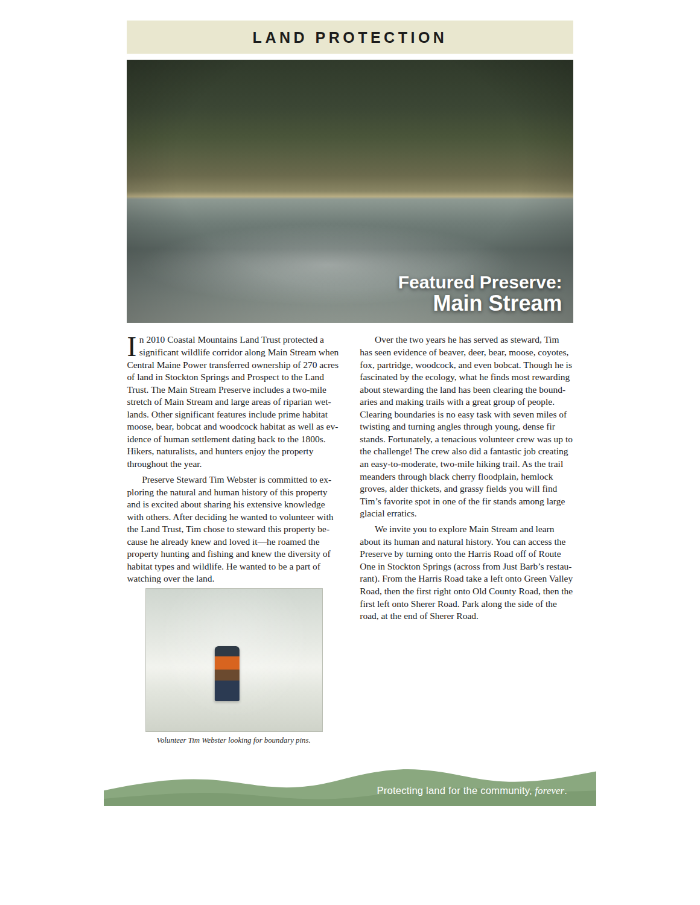Land Protection
Featured Preserve: Main Stream
In 2010 Coastal Mountains Land Trust protected a significant wildlife corridor along Main Stream when Central Maine Power transferred ownership of 270 acres of land in Stockton Springs and Prospect to the Land Trust. The Main Stream Preserve includes a two-mile stretch of Main Stream and large areas of riparian wetlands. Other significant features include prime habitat moose, bear, bobcat and woodcock habitat as well as evidence of human settlement dating back to the 1800s. Hikers, naturalists, and hunters enjoy the property throughout the year.
Preserve Steward Tim Webster is committed to exploring the natural and human history of this property and is excited about sharing his extensive knowledge with others. After deciding he wanted to volunteer with the Land Trust, Tim chose to steward this property because he already knew and loved it—he roamed the property hunting and fishing and knew the diversity of habitat types and wildlife. He wanted to be a part of watching over the land.
Volunteer Tim Webster looking for boundary pins.
Over the two years he has served as steward, Tim has seen evidence of beaver, deer, bear, moose, coyotes, fox, partridge, woodcock, and even bobcat. Though he is fascinated by the ecology, what he finds most rewarding about stewarding the land has been clearing the boundaries and making trails with a great group of people. Clearing boundaries is no easy task with seven miles of twisting and turning angles through young, dense fir stands. Fortunately, a tenacious volunteer crew was up to the challenge! The crew also did a fantastic job creating an easy-to-moderate, two-mile hiking trail. As the trail meanders through black cherry floodplain, hemlock groves, alder thickets, and grassy fields you will find Tim’s favorite spot in one of the fir stands among large glacial erratics.
We invite you to explore Main Stream and learn about its human and natural history. You can access the Preserve by turning onto the Harris Road off of Route One in Stockton Springs (across from Just Barb’s restaurant). From the Harris Road take a left onto Green Valley Road, then the first right onto Old County Road, then the first left onto Sherer Road. Park along the side of the road, at the end of Sherer Road.
Protecting land for the community, forever.